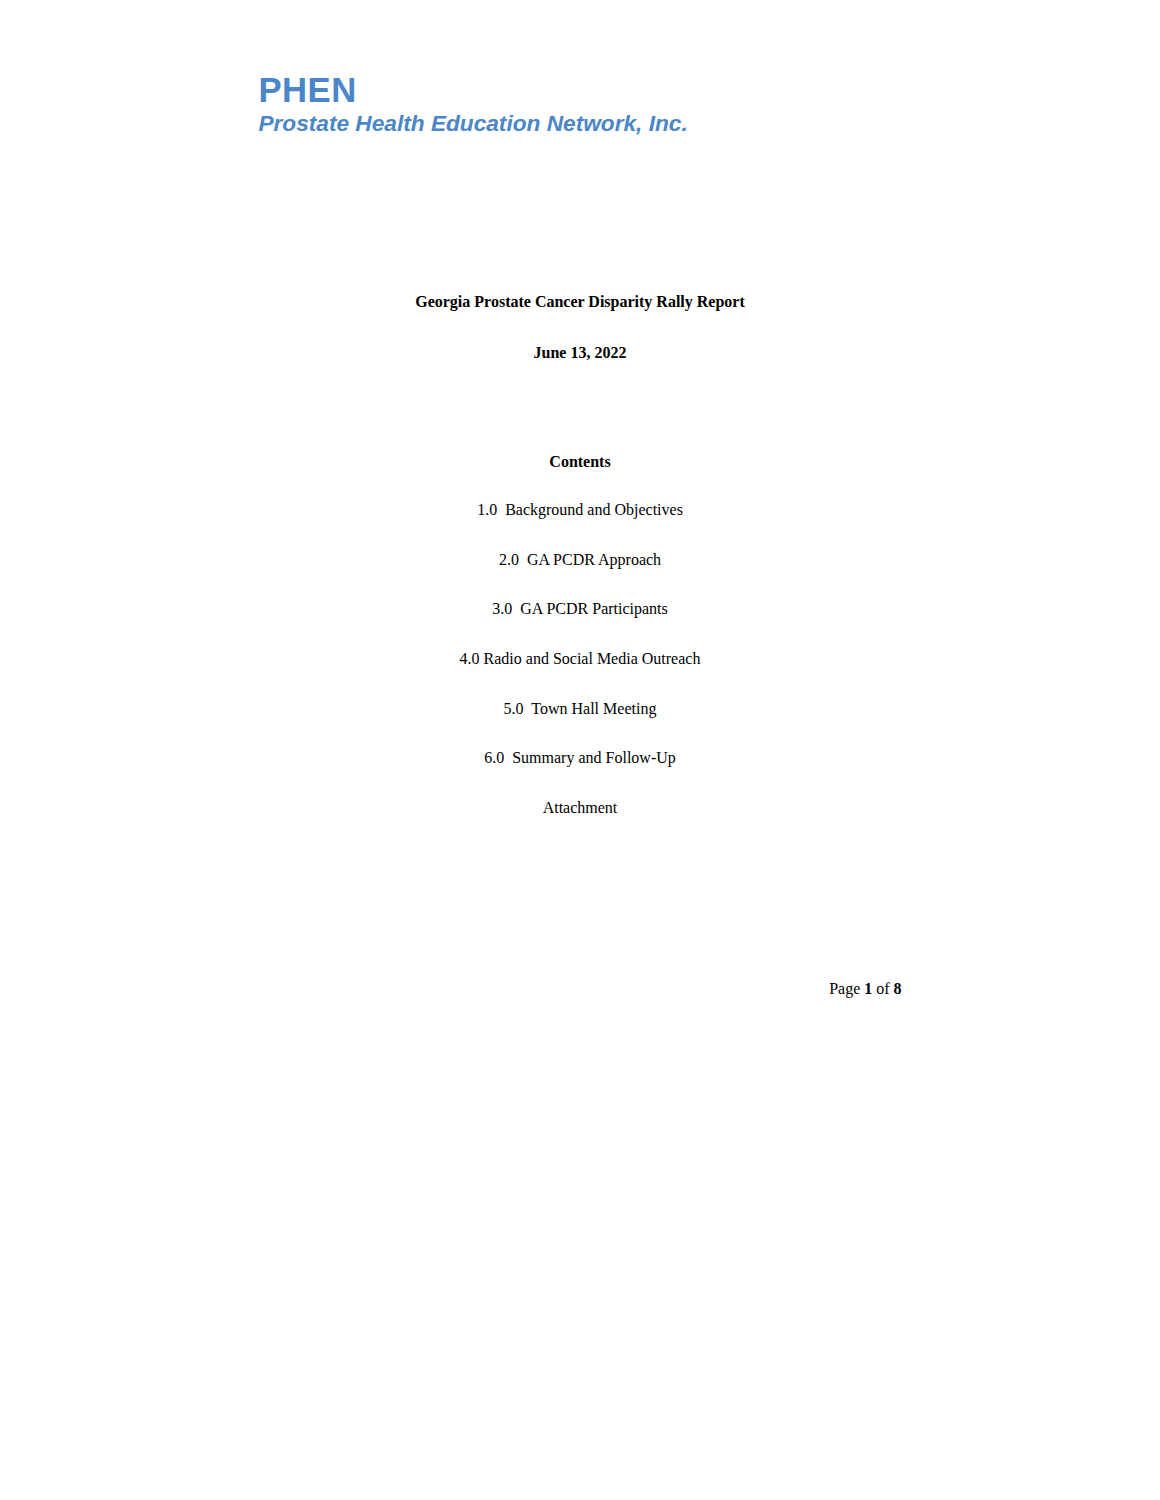PHEN
Prostate Health Education Network, Inc.
Georgia Prostate Cancer Disparity Rally Report
June 13, 2022
Contents
1.0 Background and Objectives
2.0 GA PCDR Approach
3.0 GA PCDR Participants
4.0 Radio and Social Media Outreach
5.0 Town Hall Meeting
6.0 Summary and Follow-Up
Attachment
Page 1 of 8